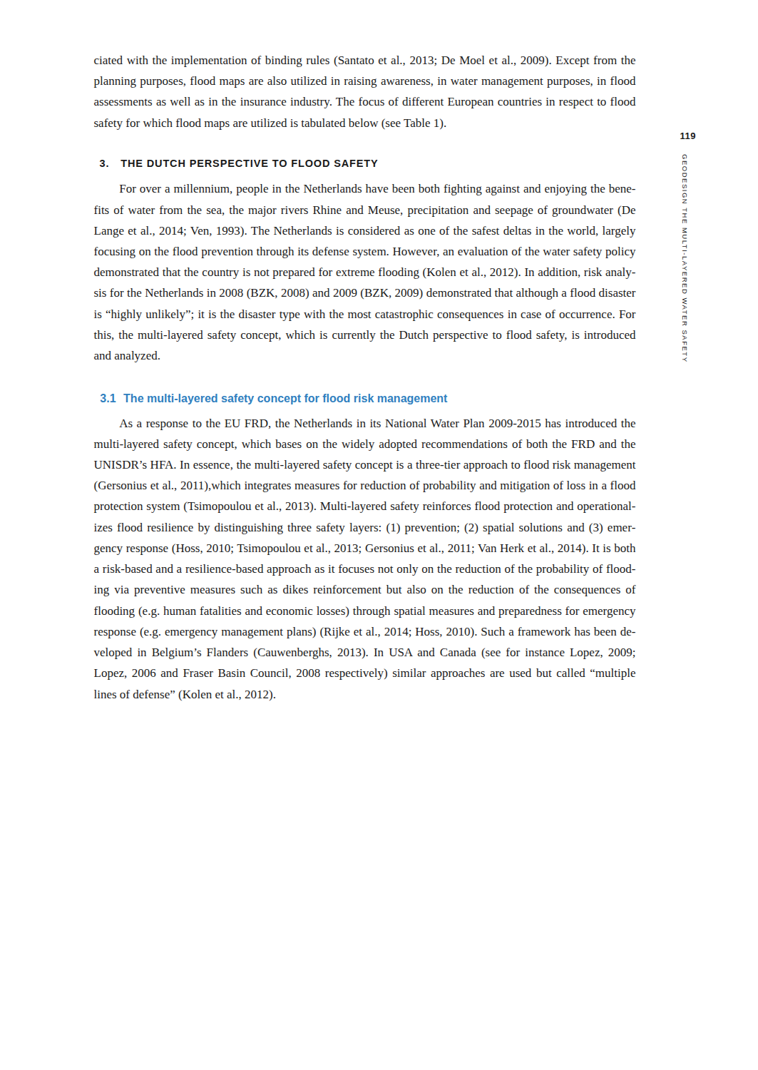119
GEODESIGN THE MULTI-LAYERED WATER SAFETY
ciated with the implementation of binding rules (Santato et al., 2013; De Moel et al., 2009). Except from the planning purposes, flood maps are also utilized in raising awareness, in water management purposes, in flood assessments as well as in the insurance industry. The focus of different European countries in respect to flood safety for which flood maps are utilized is tabulated below (see Table 1).
3. The Dutch perspective to flood safety
For over a millennium, people in the Netherlands have been both fighting against and enjoying the benefits of water from the sea, the major rivers Rhine and Meuse, precipitation and seepage of groundwater (De Lange et al., 2014; Ven, 1993). The Netherlands is considered as one of the safest deltas in the world, largely focusing on the flood prevention through its defense system. However, an evaluation of the water safety policy demonstrated that the country is not prepared for extreme flooding (Kolen et al., 2012). In addition, risk analysis for the Netherlands in 2008 (BZK, 2008) and 2009 (BZK, 2009) demonstrated that although a flood disaster is “highly unlikely”; it is the disaster type with the most catastrophic consequences in case of occurrence. For this, the multi-layered safety concept, which is currently the Dutch perspective to flood safety, is introduced and analyzed.
3.1 The multi-layered safety concept for flood risk management
As a response to the EU FRD, the Netherlands in its National Water Plan 2009-2015 has introduced the multi-layered safety concept, which bases on the widely adopted recommendations of both the FRD and the UNISDR’s HFA. In essence, the multi-layered safety concept is a three-tier approach to flood risk management (Gersonius et al., 2011),which integrates measures for reduction of probability and mitigation of loss in a flood protection system (Tsimopoulou et al., 2013). Multi-layered safety reinforces flood protection and operationalizes flood resilience by distinguishing three safety layers: (1) prevention; (2) spatial solutions and (3) emergency response (Hoss, 2010; Tsimopoulou et al., 2013; Gersonius et al., 2011; Van Herk et al., 2014). It is both a risk-based and a resilience-based approach as it focuses not only on the reduction of the probability of flooding via preventive measures such as dikes reinforcement but also on the reduction of the consequences of flooding (e.g. human fatalities and economic losses) through spatial measures and preparedness for emergency response (e.g. emergency management plans) (Rijke et al., 2014; Hoss, 2010). Such a framework has been developed in Belgium’s Flanders (Cauwenberghs, 2013). In USA and Canada (see for instance Lopez, 2009; Lopez, 2006 and Fraser Basin Council, 2008 respectively) similar approaches are used but called “multiple lines of defense” (Kolen et al., 2012).